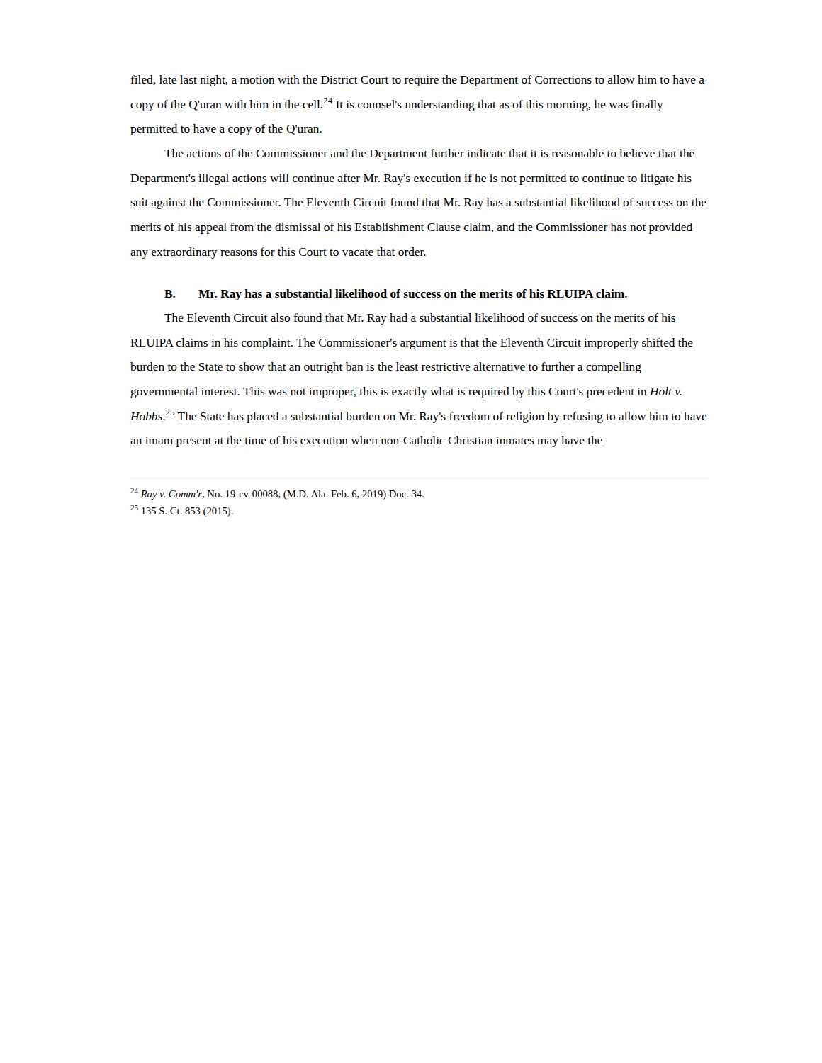filed, late last night, a motion with the District Court to require the Department of Corrections to allow him to have a copy of the Q'uran with him in the cell.24 It is counsel's understanding that as of this morning, he was finally permitted to have a copy of the Q'uran.
The actions of the Commissioner and the Department further indicate that it is reasonable to believe that the Department's illegal actions will continue after Mr. Ray's execution if he is not permitted to continue to litigate his suit against the Commissioner. The Eleventh Circuit found that Mr. Ray has a substantial likelihood of success on the merits of his appeal from the dismissal of his Establishment Clause claim, and the Commissioner has not provided any extraordinary reasons for this Court to vacate that order.
B. Mr. Ray has a substantial likelihood of success on the merits of his RLUIPA claim.
The Eleventh Circuit also found that Mr. Ray had a substantial likelihood of success on the merits of his RLUIPA claims in his complaint. The Commissioner's argument is that the Eleventh Circuit improperly shifted the burden to the State to show that an outright ban is the least restrictive alternative to further a compelling governmental interest. This was not improper, this is exactly what is required by this Court's precedent in Holt v. Hobbs.25 The State has placed a substantial burden on Mr. Ray's freedom of religion by refusing to allow him to have an imam present at the time of his execution when non-Catholic Christian inmates may have the
24 Ray v. Comm'r, No. 19-cv-00088, (M.D. Ala. Feb. 6, 2019) Doc. 34.
25 135 S. Ct. 853 (2015).